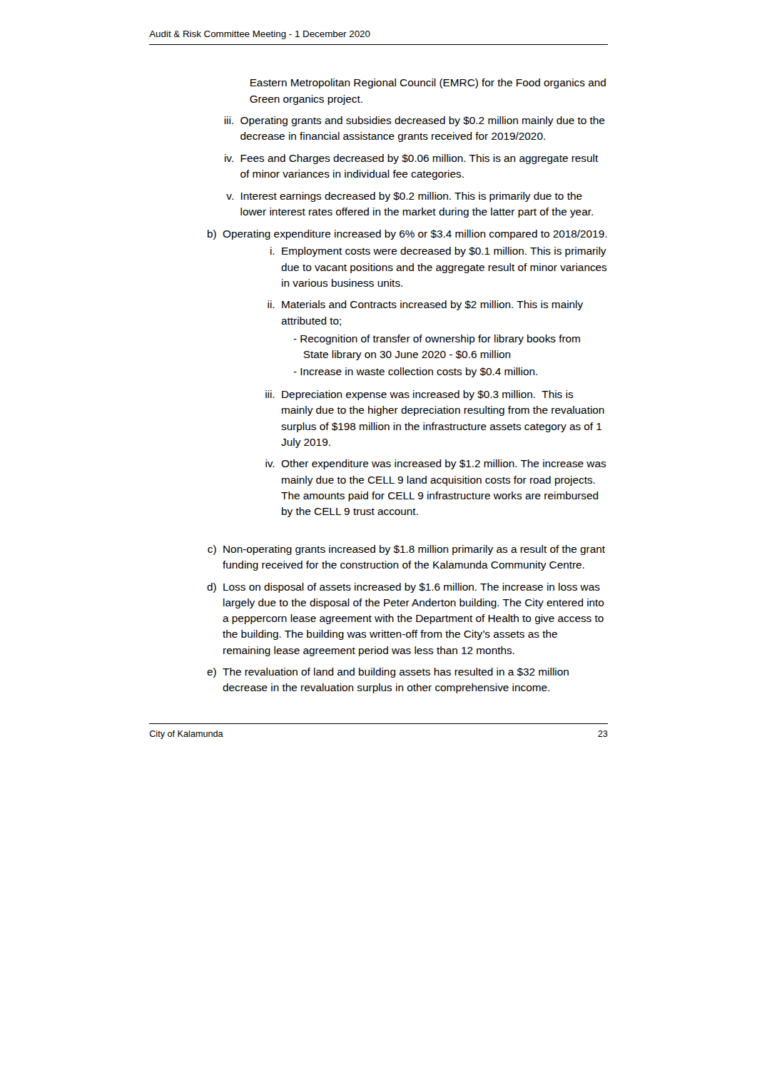Audit & Risk Committee Meeting - 1 December 2020
Eastern Metropolitan Regional Council (EMRC) for the Food organics and Green organics project.
iii.
Operating grants and subsidies decreased by $0.2 million mainly due to the decrease in financial assistance grants received for 2019/2020.
iv.
Fees and Charges decreased by $0.06 million. This is an aggregate result of minor variances in individual fee categories.
v.
Interest earnings decreased by $0.2 million. This is primarily due to the lower interest rates offered in the market during the latter part of the year.
b)
Operating expenditure increased by 6% or $3.4 million compared to 2018/2019.
i.
Employment costs were decreased by $0.1 million. This is primarily due to vacant positions and the aggregate result of minor variances in various business units.
ii.
Materials and Contracts increased by $2 million. This is mainly attributed to;
- Recognition of transfer of ownership for library books from State library on 30 June 2020 - $0.6 million
- Increase in waste collection costs by $0.4 million.
iii.
Depreciation expense was increased by $0.3 million. This is mainly due to the higher depreciation resulting from the revaluation surplus of $198 million in the infrastructure assets category as of 1 July 2019.
iv.
Other expenditure was increased by $1.2 million. The increase was mainly due to the CELL 9 land acquisition costs for road projects. The amounts paid for CELL 9 infrastructure works are reimbursed by the CELL 9 trust account.
c)
Non-operating grants increased by $1.8 million primarily as a result of the grant funding received for the construction of the Kalamunda Community Centre.
d)
Loss on disposal of assets increased by $1.6 million. The increase in loss was largely due to the disposal of the Peter Anderton building. The City entered into a peppercorn lease agreement with the Department of Health to give access to the building. The building was written-off from the City’s assets as the remaining lease agreement period was less than 12 months.
e)
The revaluation of land and building assets has resulted in a $32 million decrease in the revaluation surplus in other comprehensive income.
City of Kalamunda 23